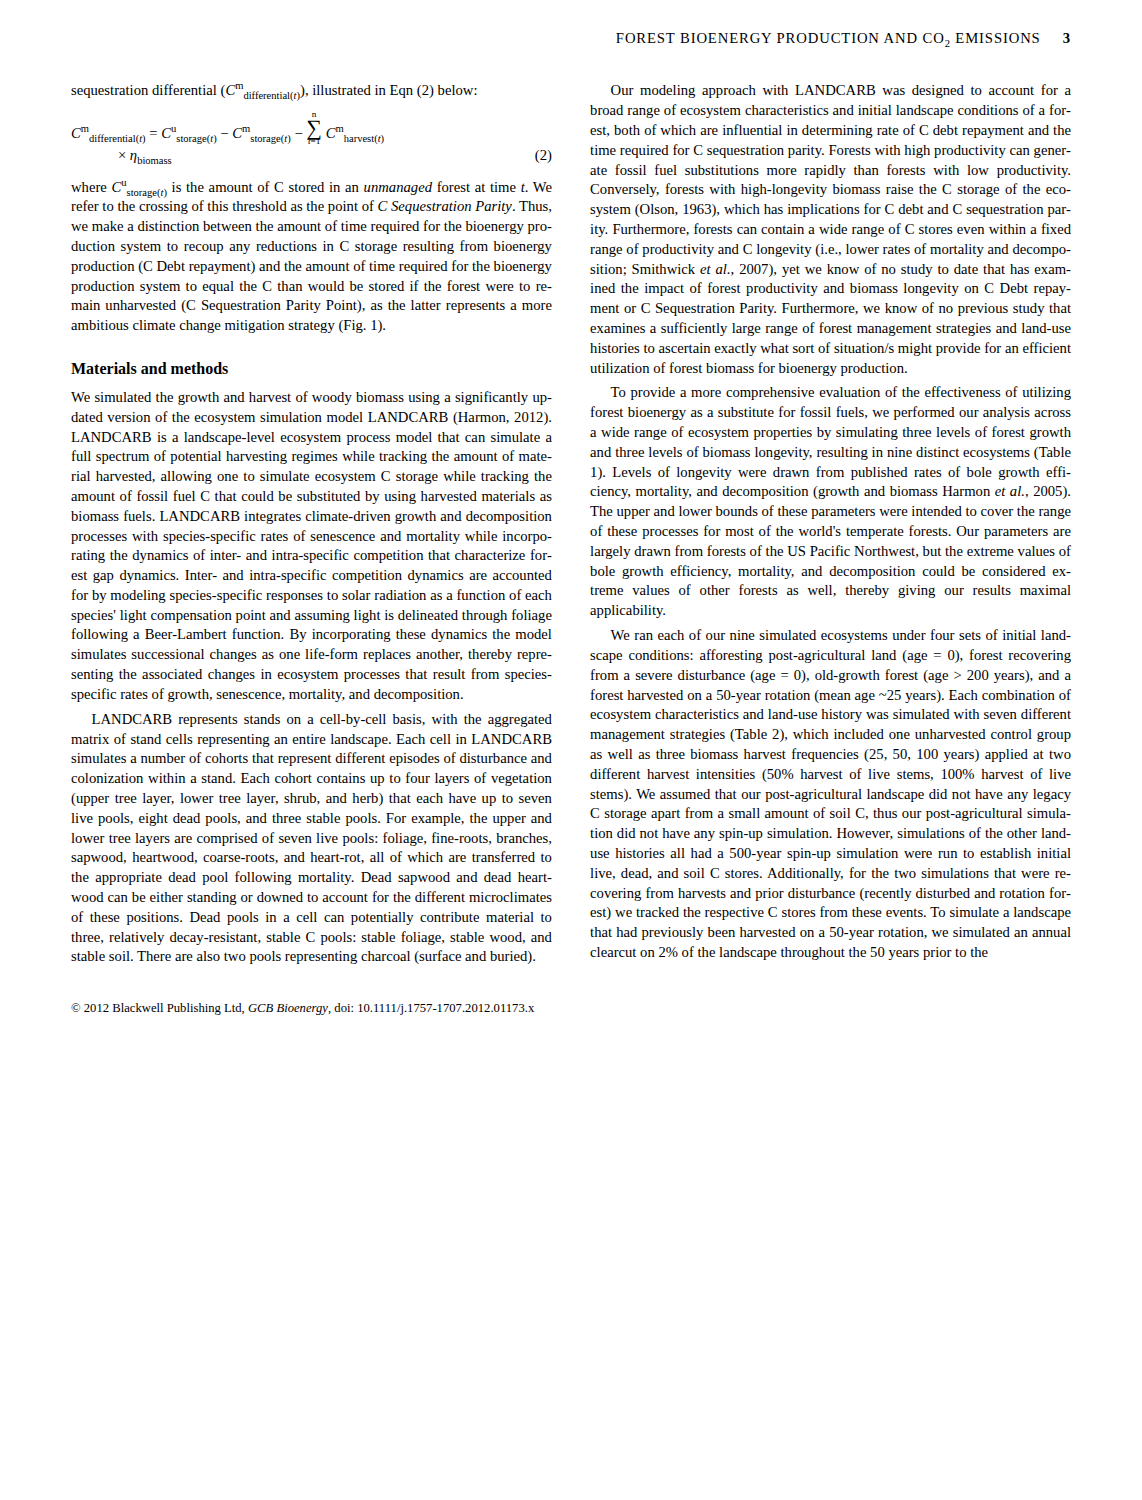FOREST BIOENERGY PRODUCTION AND CO2 EMISSIONS 3
sequestration differential (Cmdifferential(t)), illustrated in Eqn (2) below:
Cmdifferential(t) = Custorage(t) − Cmstorage(t) − n∑t=1 Cmharvest(t) × ηbiomass (2)
where Custorage(t) is the amount of C stored in an unmanaged forest at time t. We refer to the crossing of this threshold as the point of C Sequestration Parity. Thus, we make a distinction between the amount of time required for the bioenergy production system to recoup any reductions in C storage resulting from bioenergy production (C Debt repayment) and the amount of time required for the bioenergy production system to equal the C than would be stored if the forest were to remain unharvested (C Sequestration Parity Point), as the latter represents a more ambitious climate change mitigation strategy (Fig. 1).
Materials and methods
We simulated the growth and harvest of woody biomass using a significantly updated version of the ecosystem simulation model LANDCARB (Harmon, 2012). LANDCARB is a landscape-level ecosystem process model that can simulate a full spectrum of potential harvesting regimes while tracking the amount of material harvested, allowing one to simulate ecosystem C storage while tracking the amount of fossil fuel C that could be substituted by using harvested materials as biomass fuels. LANDCARB integrates climate-driven growth and decomposition processes with species-specific rates of senescence and mortality while incorporating the dynamics of inter- and intra-specific competition that characterize forest gap dynamics. Inter- and intra-specific competition dynamics are accounted for by modeling species-specific responses to solar radiation as a function of each species' light compensation point and assuming light is delineated through foliage following a Beer-Lambert function. By incorporating these dynamics the model simulates successional changes as one life-form replaces another, thereby representing the associated changes in ecosystem processes that result from species-specific rates of growth, senescence, mortality, and decomposition.
LANDCARB represents stands on a cell-by-cell basis, with the aggregated matrix of stand cells representing an entire landscape. Each cell in LANDCARB simulates a number of cohorts that represent different episodes of disturbance and colonization within a stand. Each cohort contains up to four layers of vegetation (upper tree layer, lower tree layer, shrub, and herb) that each have up to seven live pools, eight dead pools, and three stable pools. For example, the upper and lower tree layers are comprised of seven live pools: foliage, fine-roots, branches, sapwood, heartwood, coarse-roots, and heart-rot, all of which are transferred to the appropriate dead pool following mortality. Dead sapwood and dead heartwood can be either standing or downed to account for the different microclimates of these positions. Dead pools in a cell can potentially contribute material to three, relatively decay-resistant, stable C pools: stable foliage, stable wood, and stable soil. There are also two pools representing charcoal (surface and buried).
Our modeling approach with LANDCARB was designed to account for a broad range of ecosystem characteristics and initial landscape conditions of a forest, both of which are influential in determining rate of C debt repayment and the time required for C sequestration parity. Forests with high productivity can generate fossil fuel substitutions more rapidly than forests with low productivity. Conversely, forests with high-longevity biomass raise the C storage of the ecosystem (Olson, 1963), which has implications for C debt and C sequestration parity. Furthermore, forests can contain a wide range of C stores even within a fixed range of productivity and C longevity (i.e., lower rates of mortality and decomposition; Smithwick et al., 2007), yet we know of no study to date that has examined the impact of forest productivity and biomass longevity on C Debt repayment or C Sequestration Parity. Furthermore, we know of no previous study that examines a sufficiently large range of forest management strategies and land-use histories to ascertain exactly what sort of situation/s might provide for an efficient utilization of forest biomass for bioenergy production.
To provide a more comprehensive evaluation of the effectiveness of utilizing forest bioenergy as a substitute for fossil fuels, we performed our analysis across a wide range of ecosystem properties by simulating three levels of forest growth and three levels of biomass longevity, resulting in nine distinct ecosystems (Table 1). Levels of longevity were drawn from published rates of bole growth efficiency, mortality, and decomposition (growth and biomass Harmon et al., 2005). The upper and lower bounds of these parameters were intended to cover the range of these processes for most of the world's temperate forests. Our parameters are largely drawn from forests of the US Pacific Northwest, but the extreme values of bole growth efficiency, mortality, and decomposition could be considered extreme values of other forests as well, thereby giving our results maximal applicability.
We ran each of our nine simulated ecosystems under four sets of initial landscape conditions: afforesting post-agricultural land (age = 0), forest recovering from a severe disturbance (age = 0), old-growth forest (age > 200 years), and a forest harvested on a 50-year rotation (mean age ~25 years). Each combination of ecosystem characteristics and land-use history was simulated with seven different management strategies (Table 2), which included one unharvested control group as well as three biomass harvest frequencies (25, 50, 100 years) applied at two different harvest intensities (50% harvest of live stems, 100% harvest of live stems). We assumed that our post-agricultural landscape did not have any legacy C storage apart from a small amount of soil C, thus our post-agricultural simulation did not have any spin-up simulation. However, simulations of the other land-use histories all had a 500-year spin-up simulation were run to establish initial live, dead, and soil C stores. Additionally, for the two simulations that were recovering from harvests and prior disturbance (recently disturbed and rotation forest) we tracked the respective C stores from these events. To simulate a landscape that had previously been harvested on a 50-year rotation, we simulated an annual clearcut on 2% of the landscape throughout the 50 years prior to the
© 2012 Blackwell Publishing Ltd, GCB Bioenergy, doi: 10.1111/j.1757-1707.2012.01173.x